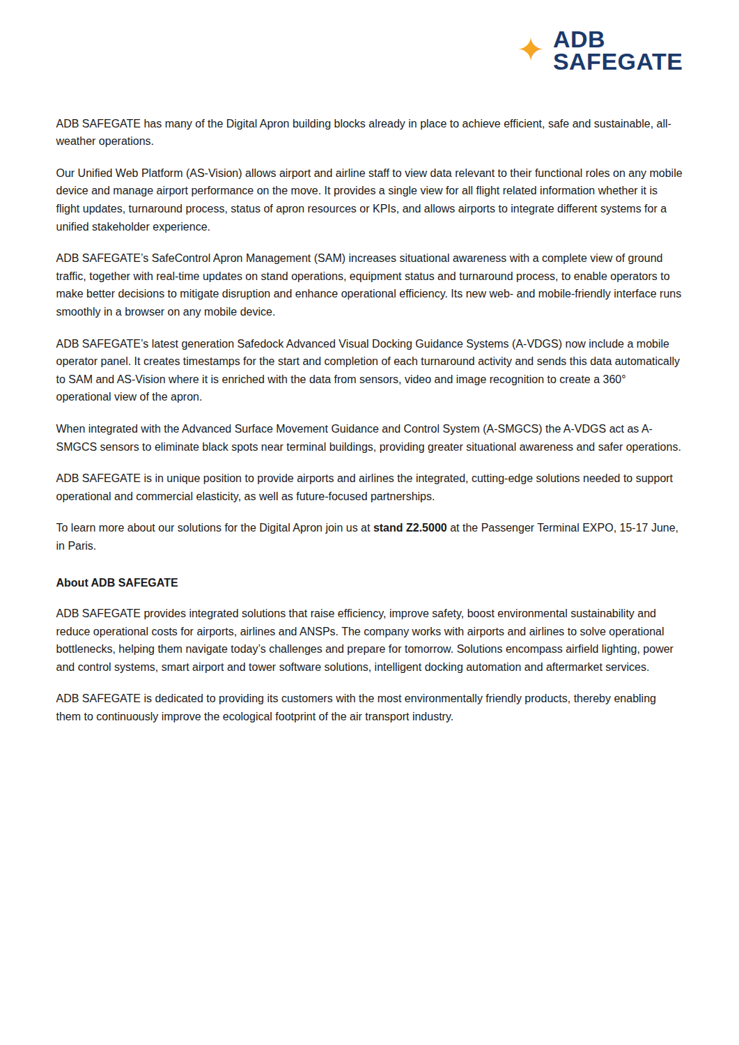✦
ADB
SAFEGATE
ADB SAFEGATE has many of the Digital Apron building blocks already in place to achieve efficient, safe and sustainable, all-weather operations.
Our Unified Web Platform (AS-Vision) allows airport and airline staff to view data relevant to their functional roles on any mobile device and manage airport performance on the move. It provides a single view for all flight related information whether it is flight updates, turnaround process, status of apron resources or KPIs, and allows airports to integrate different systems for a unified stakeholder experience.
ADB SAFEGATE’s SafeControl Apron Management (SAM) increases situational awareness with a complete view of ground traffic, together with real-time updates on stand operations, equipment status and turnaround process, to enable operators to make better decisions to mitigate disruption and enhance operational efficiency. Its new web- and mobile-friendly interface runs smoothly in a browser on any mobile device.
ADB SAFEGATE’s latest generation Safedock Advanced Visual Docking Guidance Systems (A-VDGS) now include a mobile operator panel. It creates timestamps for the start and completion of each turnaround activity and sends this data automatically to SAM and AS-Vision where it is enriched with the data from sensors, video and image recognition to create a 360° operational view of the apron.
When integrated with the Advanced Surface Movement Guidance and Control System (A-SMGCS) the A-VDGS act as A-SMGCS sensors to eliminate black spots near terminal buildings, providing greater situational awareness and safer operations.
ADB SAFEGATE is in unique position to provide airports and airlines the integrated, cutting-edge solutions needed to support operational and commercial elasticity, as well as future-focused partnerships.
To learn more about our solutions for the Digital Apron join us at stand Z2.5000 at the Passenger Terminal EXPO, 15-17 June, in Paris.
About ADB SAFEGATE
ADB SAFEGATE provides integrated solutions that raise efficiency, improve safety, boost environmental sustainability and reduce operational costs for airports, airlines and ANSPs. The company works with airports and airlines to solve operational bottlenecks, helping them navigate today’s challenges and prepare for tomorrow. Solutions encompass airfield lighting, power and control systems, smart airport and tower software solutions, intelligent docking automation and aftermarket services.
ADB SAFEGATE is dedicated to providing its customers with the most environmentally friendly products, thereby enabling them to continuously improve the ecological footprint of the air transport industry.